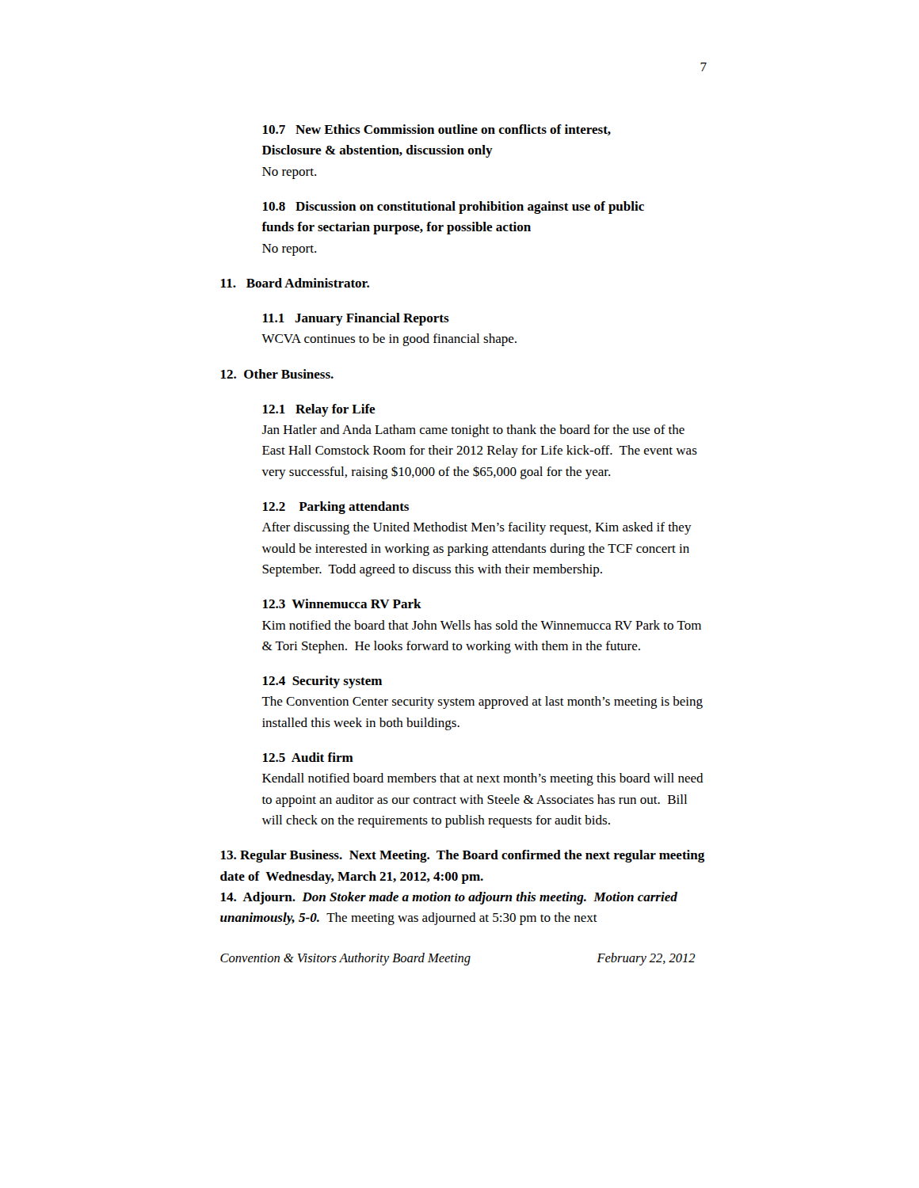7
10.7 New Ethics Commission outline on conflicts of interest,
Disclosure & abstention, discussion only
No report.
10.8 Discussion on constitutional prohibition against use of public
funds for sectarian purpose, for possible action
No report.
11. Board Administrator.
11.1 January Financial Reports
WCVA continues to be in good financial shape.
12. Other Business.
12.1 Relay for Life
Jan Hatler and Anda Latham came tonight to thank the board for the use of the East Hall Comstock Room for their 2012 Relay for Life kick-off. The event was very successful, raising $10,000 of the $65,000 goal for the year.
12.2 Parking attendants
After discussing the United Methodist Men’s facility request, Kim asked if they would be interested in working as parking attendants during the TCF concert in September. Todd agreed to discuss this with their membership.
12.3 Winnemucca RV Park
Kim notified the board that John Wells has sold the Winnemucca RV Park to Tom & Tori Stephen. He looks forward to working with them in the future.
12.4 Security system
The Convention Center security system approved at last month’s meeting is being installed this week in both buildings.
12.5 Audit firm
Kendall notified board members that at next month’s meeting this board will need to appoint an auditor as our contract with Steele & Associates has run out. Bill will check on the requirements to publish requests for audit bids.
13. Regular Business. Next Meeting. The Board confirmed the next regular meeting date of Wednesday, March 21, 2012, 4:00 pm.
14. Adjourn. Don Stoker made a motion to adjourn this meeting. Motion carried unanimously, 5-0. The meeting was adjourned at 5:30 pm to the next
Convention & Visitors Authority Board Meeting February 22, 2012